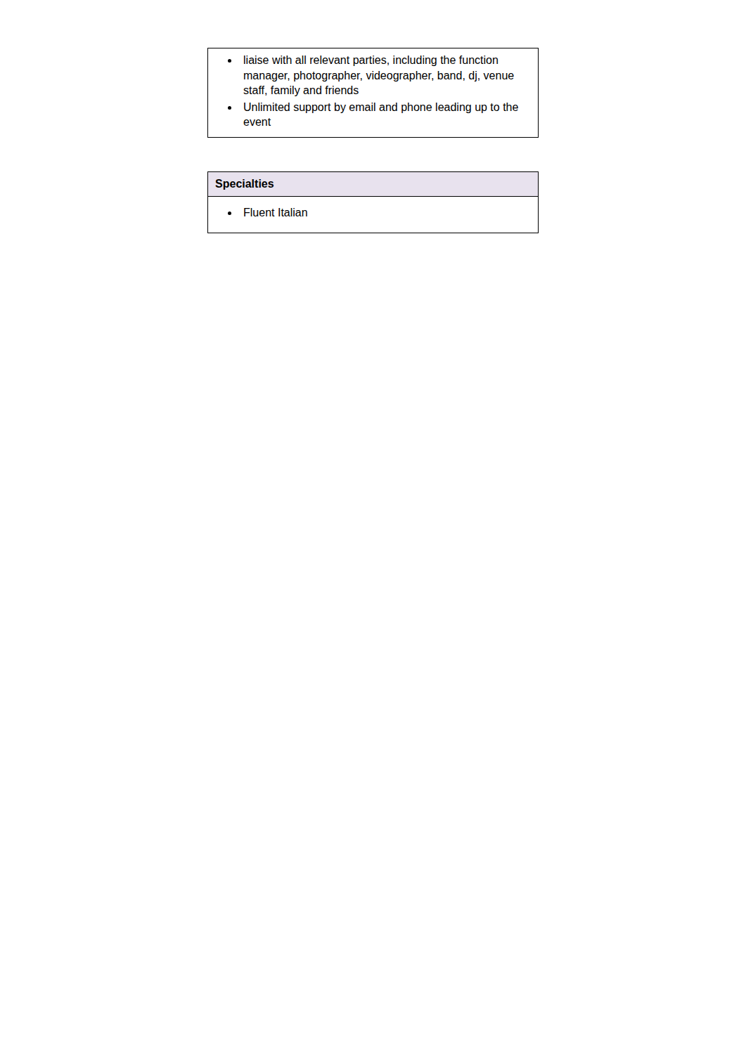liaise with all relevant parties, including the function manager, photographer, videographer, band, dj, venue staff, family and friends
Unlimited support by email and phone leading up to the event
Specialties
Fluent Italian